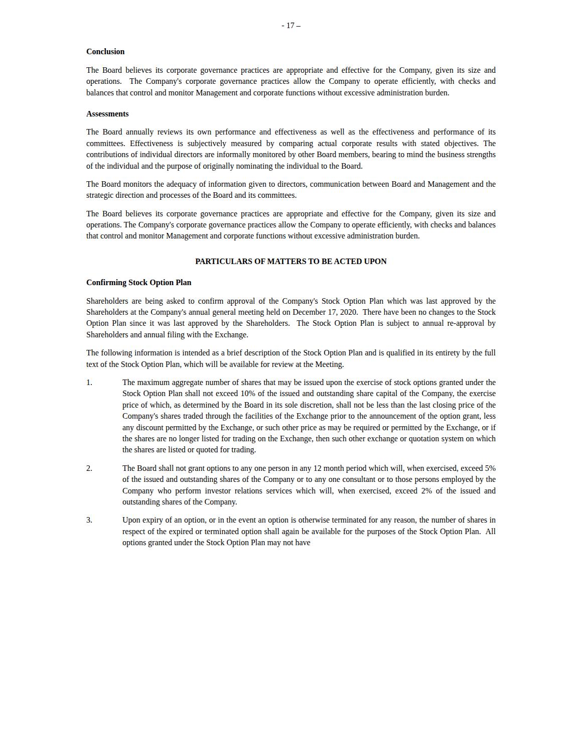- 17 –
Conclusion
The Board believes its corporate governance practices are appropriate and effective for the Company, given its size and operations. The Company's corporate governance practices allow the Company to operate efficiently, with checks and balances that control and monitor Management and corporate functions without excessive administration burden.
Assessments
The Board annually reviews its own performance and effectiveness as well as the effectiveness and performance of its committees. Effectiveness is subjectively measured by comparing actual corporate results with stated objectives. The contributions of individual directors are informally monitored by other Board members, bearing to mind the business strengths of the individual and the purpose of originally nominating the individual to the Board.
The Board monitors the adequacy of information given to directors, communication between Board and Management and the strategic direction and processes of the Board and its committees.
The Board believes its corporate governance practices are appropriate and effective for the Company, given its size and operations. The Company's corporate governance practices allow the Company to operate efficiently, with checks and balances that control and monitor Management and corporate functions without excessive administration burden.
PARTICULARS OF MATTERS TO BE ACTED UPON
Confirming Stock Option Plan
Shareholders are being asked to confirm approval of the Company's Stock Option Plan which was last approved by the Shareholders at the Company's annual general meeting held on December 17, 2020. There have been no changes to the Stock Option Plan since it was last approved by the Shareholders. The Stock Option Plan is subject to annual re-approval by Shareholders and annual filing with the Exchange.
The following information is intended as a brief description of the Stock Option Plan and is qualified in its entirety by the full text of the Stock Option Plan, which will be available for review at the Meeting.
The maximum aggregate number of shares that may be issued upon the exercise of stock options granted under the Stock Option Plan shall not exceed 10% of the issued and outstanding share capital of the Company, the exercise price of which, as determined by the Board in its sole discretion, shall not be less than the last closing price of the Company's shares traded through the facilities of the Exchange prior to the announcement of the option grant, less any discount permitted by the Exchange, or such other price as may be required or permitted by the Exchange, or if the shares are no longer listed for trading on the Exchange, then such other exchange or quotation system on which the shares are listed or quoted for trading.
The Board shall not grant options to any one person in any 12 month period which will, when exercised, exceed 5% of the issued and outstanding shares of the Company or to any one consultant or to those persons employed by the Company who perform investor relations services which will, when exercised, exceed 2% of the issued and outstanding shares of the Company.
Upon expiry of an option, or in the event an option is otherwise terminated for any reason, the number of shares in respect of the expired or terminated option shall again be available for the purposes of the Stock Option Plan. All options granted under the Stock Option Plan may not have